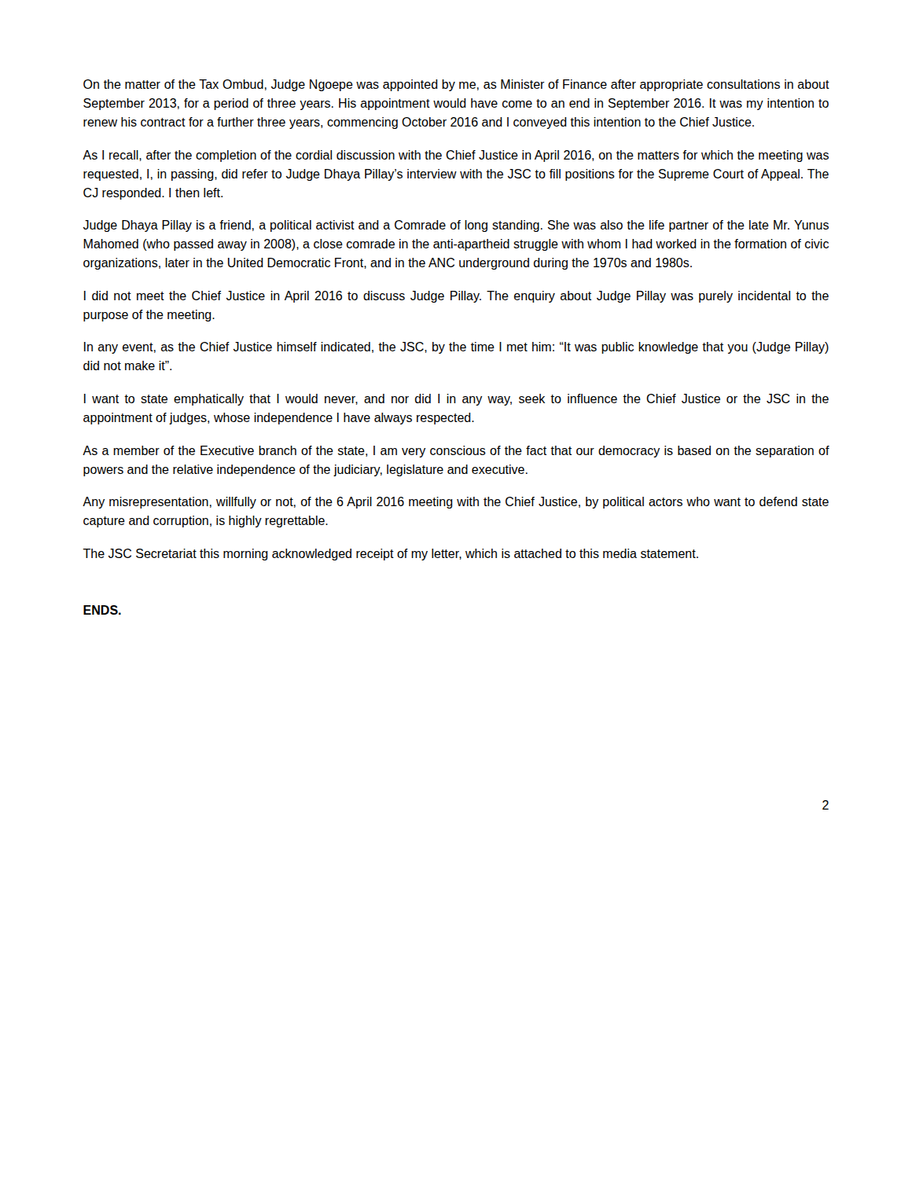On the matter of the Tax Ombud, Judge Ngoepe was appointed by me, as Minister of Finance after appropriate consultations in about September 2013, for a period of three years. His appointment would have come to an end in September 2016. It was my intention to renew his contract for a further three years, commencing October 2016 and I conveyed this intention to the Chief Justice.
As I recall, after the completion of the cordial discussion with the Chief Justice in April 2016, on the matters for which the meeting was requested, I, in passing, did refer to Judge Dhaya Pillay’s interview with the JSC to fill positions for the Supreme Court of Appeal. The CJ responded. I then left.
Judge Dhaya Pillay is a friend, a political activist and a Comrade of long standing. She was also the life partner of the late Mr. Yunus Mahomed (who passed away in 2008), a close comrade in the anti-apartheid struggle with whom I had worked in the formation of civic organizations, later in the United Democratic Front, and in the ANC underground during the 1970s and 1980s.
I did not meet the Chief Justice in April 2016 to discuss Judge Pillay. The enquiry about Judge Pillay was purely incidental to the purpose of the meeting.
In any event, as the Chief Justice himself indicated, the JSC, by the time I met him: “It was public knowledge that you (Judge Pillay) did not make it”.
I want to state emphatically that I would never, and nor did I in any way, seek to influence the Chief Justice or the JSC in the appointment of judges, whose independence I have always respected.
As a member of the Executive branch of the state, I am very conscious of the fact that our democracy is based on the separation of powers and the relative independence of the judiciary, legislature and executive.
Any misrepresentation, willfully or not, of the 6 April 2016 meeting with the Chief Justice, by political actors who want to defend state capture and corruption, is highly regrettable.
The JSC Secretariat this morning acknowledged receipt of my letter, which is attached to this media statement.
ENDS.
2